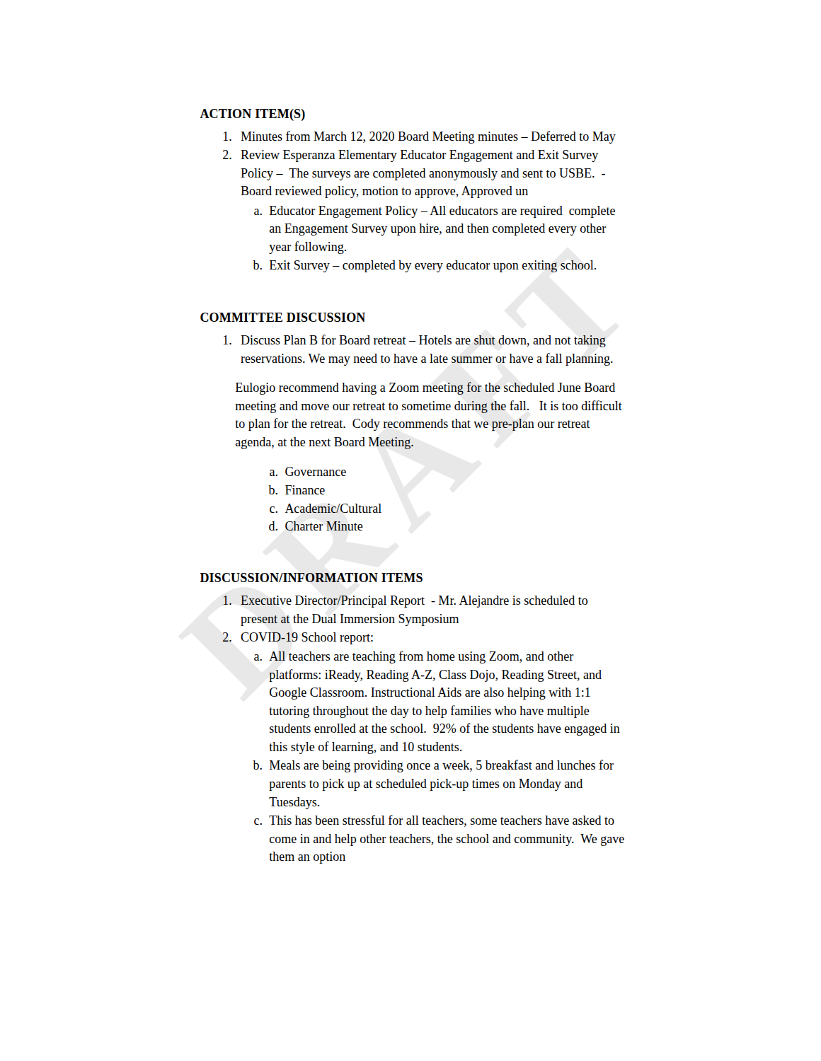DRAFT
ACTION ITEM(S)
Minutes from March 12, 2020 Board Meeting minutes – Deferred to May
Review Esperanza Elementary Educator Engagement and Exit Survey Policy – The surveys are completed anonymously and sent to USBE. - Board reviewed policy, motion to approve, Approved un
Educator Engagement Policy – All educators are required complete an Engagement Survey upon hire, and then completed every other year following.
Exit Survey – completed by every educator upon exiting school.
COMMITTEE DISCUSSION
Discuss Plan B for Board retreat – Hotels are shut down, and not taking reservations. We may need to have a late summer or have a fall planning.
Eulogio recommend having a Zoom meeting for the scheduled June Board meeting and move our retreat to sometime during the fall. It is too difficult to plan for the retreat. Cody recommends that we pre-plan our retreat agenda, at the next Board Meeting.
Governance
Finance
Academic/Cultural
Charter Minute
DISCUSSION/INFORMATION ITEMS
Executive Director/Principal Report - Mr. Alejandre is scheduled to present at the Dual Immersion Symposium
COVID-19 School report:
All teachers are teaching from home using Zoom, and other platforms: iReady, Reading A-Z, Class Dojo, Reading Street, and Google Classroom. Instructional Aids are also helping with 1:1 tutoring throughout the day to help families who have multiple students enrolled at the school. 92% of the students have engaged in this style of learning, and 10 students.
Meals are being providing once a week, 5 breakfast and lunches for parents to pick up at scheduled pick-up times on Monday and Tuesdays.
This has been stressful for all teachers, some teachers have asked to come in and help other teachers, the school and community. We gave them an option